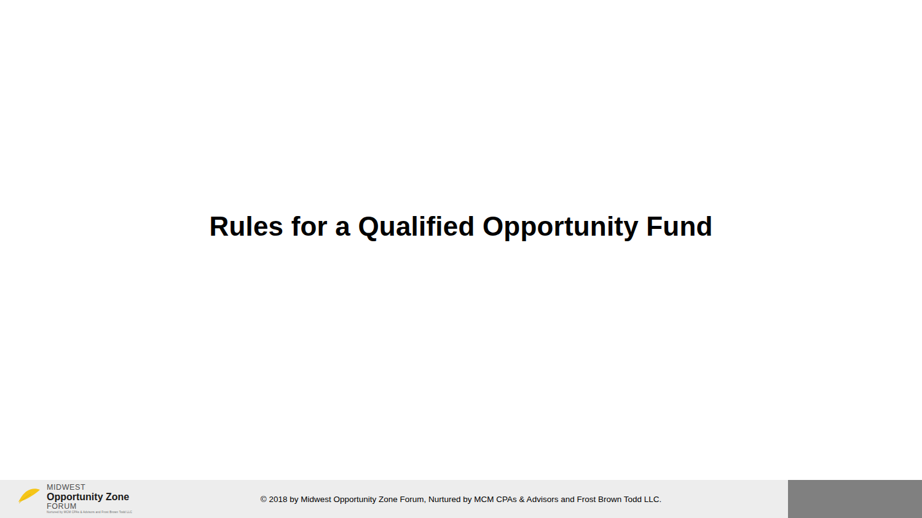Rules for a Qualified Opportunity Fund
MIDWEST
Opportunity Zone
FORUM
Nurtured by MCM CPAs & Advisors and Frost Brown Todd LLC
© 2018 by Midwest Opportunity Zone Forum, Nurtured by MCM CPAs & Advisors and Frost Brown Todd LLC.